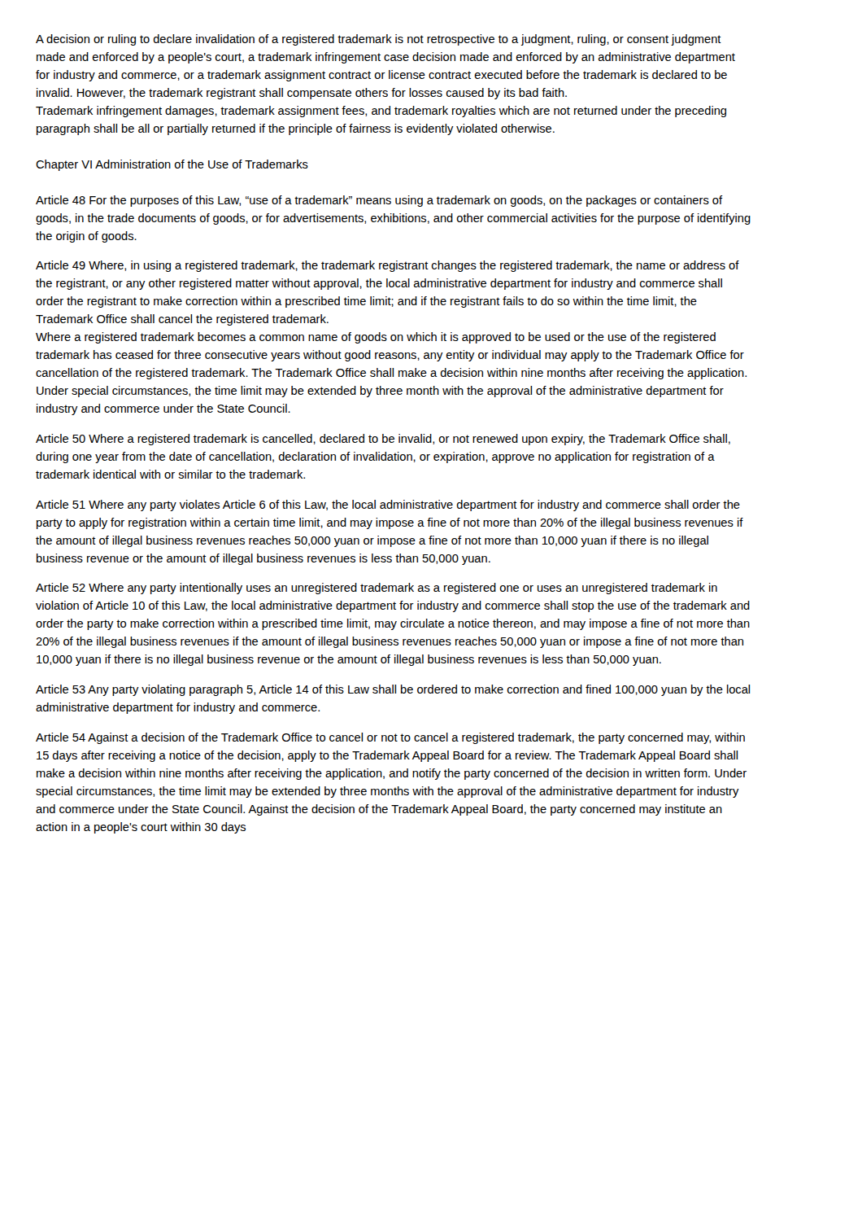A decision or ruling to declare invalidation of a registered trademark is not retrospective to a judgment, ruling, or consent judgment made and enforced by a people's court, a trademark infringement case decision made and enforced by an administrative department for industry and commerce, or a trademark assignment contract or license contract executed before the trademark is declared to be invalid. However, the trademark registrant shall compensate others for losses caused by its bad faith.
Trademark infringement damages, trademark assignment fees, and trademark royalties which are not returned under the preceding paragraph shall be all or partially returned if the principle of fairness is evidently violated otherwise.
Chapter VI Administration of the Use of Trademarks
Article 48 For the purposes of this Law, “use of a trademark” means using a trademark on goods, on the packages or containers of goods, in the trade documents of goods, or for advertisements, exhibitions, and other commercial activities for the purpose of identifying the origin of goods.
Article 49 Where, in using a registered trademark, the trademark registrant changes the registered trademark, the name or address of the registrant, or any other registered matter without approval, the local administrative department for industry and commerce shall order the registrant to make correction within a prescribed time limit; and if the registrant fails to do so within the time limit, the Trademark Office shall cancel the registered trademark.
Where a registered trademark becomes a common name of goods on which it is approved to be used or the use of the registered trademark has ceased for three consecutive years without good reasons, any entity or individual may apply to the Trademark Office for cancellation of the registered trademark. The Trademark Office shall make a decision within nine months after receiving the application. Under special circumstances, the time limit may be extended by three month with the approval of the administrative department for industry and commerce under the State Council.
Article 50 Where a registered trademark is cancelled, declared to be invalid, or not renewed upon expiry, the Trademark Office shall, during one year from the date of cancellation, declaration of invalidation, or expiration, approve no application for registration of a trademark identical with or similar to the trademark.
Article 51 Where any party violates Article 6 of this Law, the local administrative department for industry and commerce shall order the party to apply for registration within a certain time limit, and may impose a fine of not more than 20% of the illegal business revenues if the amount of illegal business revenues reaches 50,000 yuan or impose a fine of not more than 10,000 yuan if there is no illegal business revenue or the amount of illegal business revenues is less than 50,000 yuan.
Article 52 Where any party intentionally uses an unregistered trademark as a registered one or uses an unregistered trademark in violation of Article 10 of this Law, the local administrative department for industry and commerce shall stop the use of the trademark and order the party to make correction within a prescribed time limit, may circulate a notice thereon, and may impose a fine of not more than 20% of the illegal business revenues if the amount of illegal business revenues reaches 50,000 yuan or impose a fine of not more than 10,000 yuan if there is no illegal business revenue or the amount of illegal business revenues is less than 50,000 yuan.
Article 53 Any party violating paragraph 5, Article 14 of this Law shall be ordered to make correction and fined 100,000 yuan by the local administrative department for industry and commerce.
Article 54 Against a decision of the Trademark Office to cancel or not to cancel a registered trademark, the party concerned may, within 15 days after receiving a notice of the decision, apply to the Trademark Appeal Board for a review. The Trademark Appeal Board shall make a decision within nine months after receiving the application, and notify the party concerned of the decision in written form. Under special circumstances, the time limit may be extended by three months with the approval of the administrative department for industry and commerce under the State Council. Against the decision of the Trademark Appeal Board, the party concerned may institute an action in a people's court within 30 days